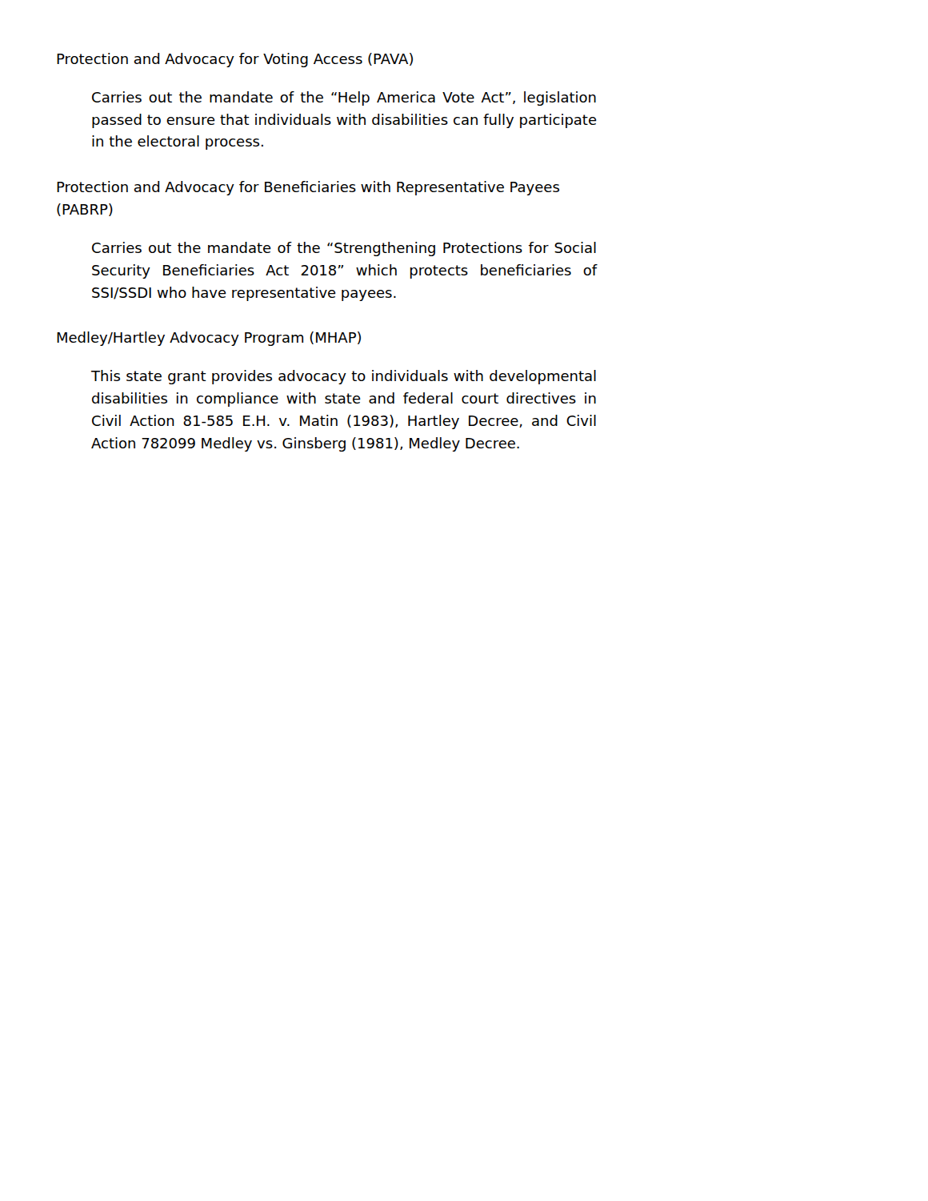Protection and Advocacy for Voting Access (PAVA)
Carries out the mandate of the “Help America Vote Act”, legislation passed to ensure that individuals with disabilities can fully participate in the electoral process.
Protection and Advocacy for Beneficiaries with Representative Payees (PABRP)
Carries out the mandate of the “Strengthening Protections for Social Security Beneficiaries Act 2018” which protects beneficiaries of SSI/SSDI who have representative payees.
Medley/Hartley Advocacy Program (MHAP)
This state grant provides advocacy to individuals with developmental disabilities in compliance with state and federal court directives in Civil Action 81-585 E.H. v. Matin (1983), Hartley Decree, and Civil Action 782099 Medley vs. Ginsberg (1981), Medley Decree.